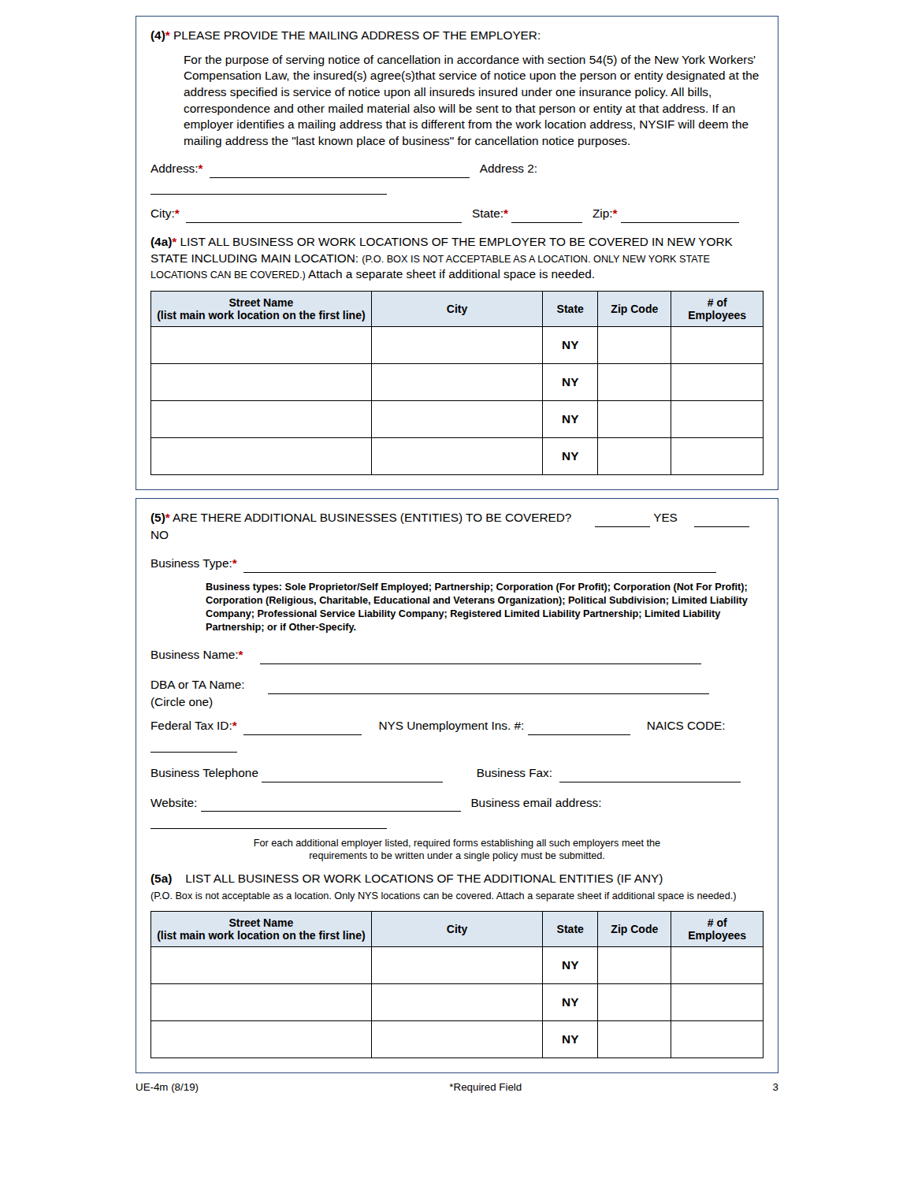(4)* PLEASE PROVIDE THE MAILING ADDRESS OF THE EMPLOYER:
For the purpose of serving notice of cancellation in accordance with section 54(5) of the New York Workers' Compensation Law, the insured(s) agree(s)that service of notice upon the person or entity designated at the address specified is service of notice upon all insureds insured under one insurance policy. All bills, correspondence and other mailed material also will be sent to that person or entity at that address. If an employer identifies a mailing address that is different from the work location address, NYSIF will deem the mailing address the "last known place of business" for cancellation notice purposes.
Address:* Address 2:
City:* State:* Zip:*
(4a)* LIST ALL BUSINESS OR WORK LOCATIONS OF THE EMPLOYER TO BE COVERED IN NEW YORK STATE INCLUDING MAIN LOCATION: (P.O. BOX IS NOT ACCEPTABLE AS A LOCATION. ONLY NEW YORK STATE LOCATIONS CAN BE COVERED.) Attach a separate sheet if additional space is needed.
| Street Name (list main work location on the first line) | City | State | Zip Code | # of Employees |
| --- | --- | --- | --- | --- |
| | | NY | | |
| | | NY | | |
| | | NY | | |
| | | NY | | |
(5)* ARE THERE ADDITIONAL BUSINESSES (ENTITIES) TO BE COVERED? YES NO
Business Type:*
Business types: Sole Proprietor/Self Employed; Partnership; Corporation (For Profit); Corporation (Not For Profit); Corporation (Religious, Charitable, Educational and Veterans Organization); Political Subdivision; Limited Liability Company; Professional Service Liability Company; Registered Limited Liability Partnership; Limited Liability Partnership; or if Other-Specify.
Business Name:*
DBA or TA Name:
(Circle one)
Federal Tax ID:* NYS Unemployment Ins. #: NAICS CODE:
Business Telephone Business Fax:
Website: Business email address:
For each additional employer listed, required forms establishing all such employers meet the
requirements to be written under a single policy must be submitted.
(5a) LIST ALL BUSINESS OR WORK LOCATIONS OF THE ADDITIONAL ENTITIES (IF ANY)
(P.O. Box is not acceptable as a location. Only NYS locations can be covered. Attach a separate sheet if additional space is needed.)
| Street Name (list main work location on the first line) | City | State | Zip Code | # of Employees |
| --- | --- | --- | --- | --- |
| | | NY | | |
| | | NY | | |
| | | NY | | |
UE-4m (8/19)
*Required Field
3